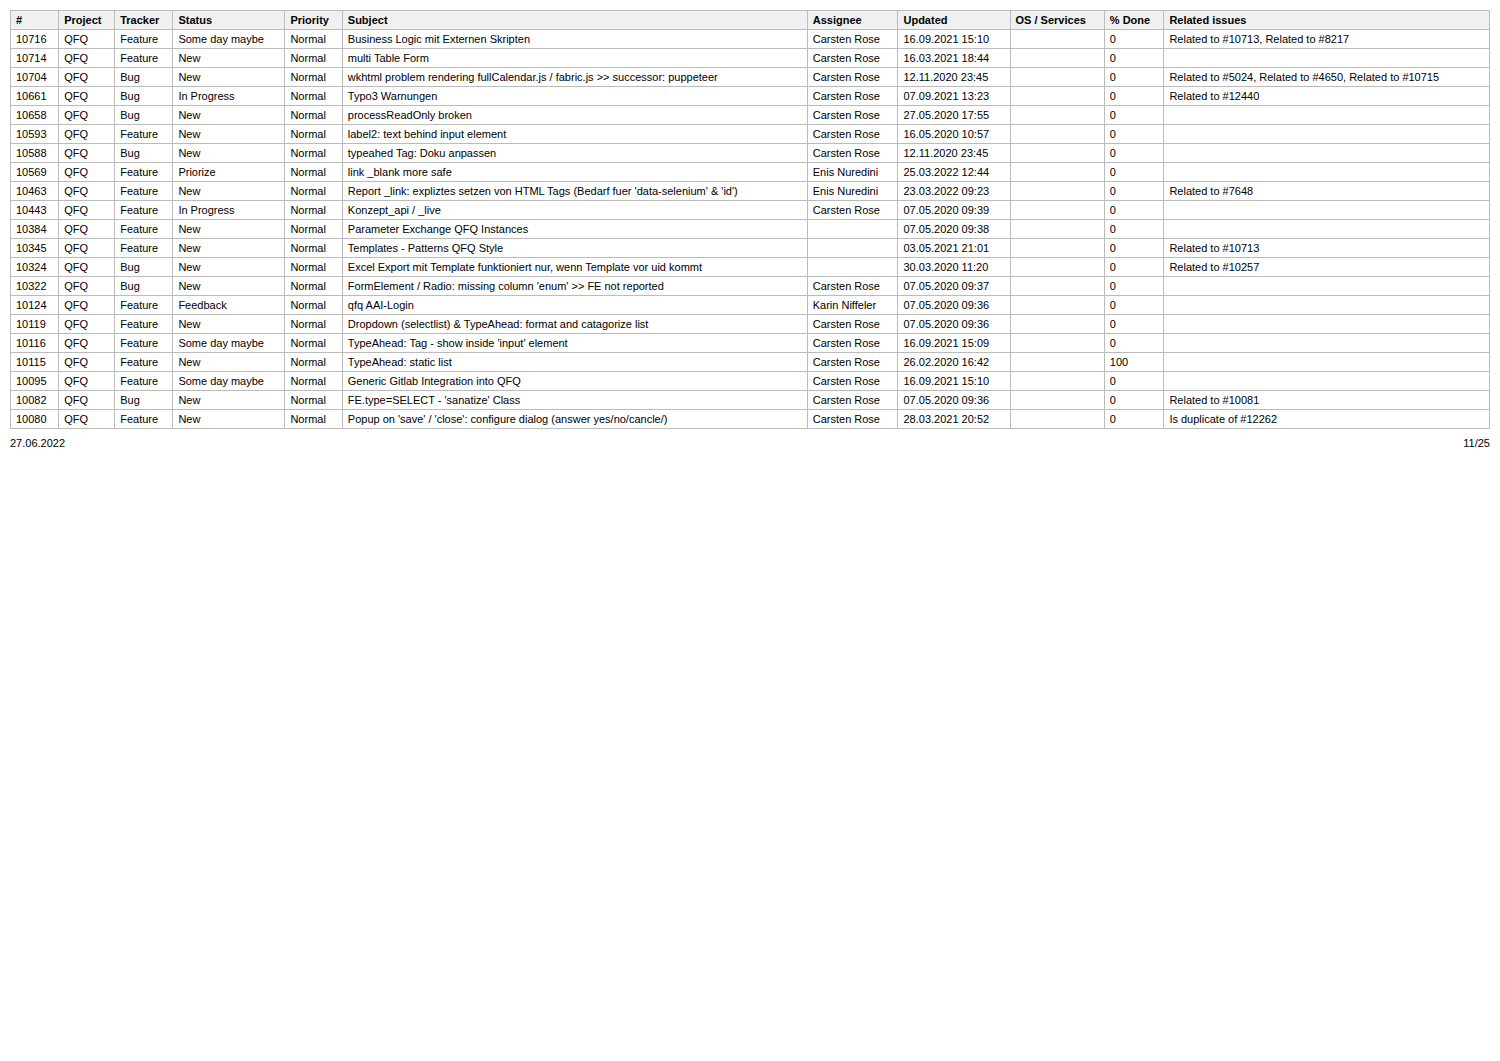| # | Project | Tracker | Status | Priority | Subject | Assignee | Updated | OS / Services | % Done | Related issues |
| --- | --- | --- | --- | --- | --- | --- | --- | --- | --- | --- |
| 10716 | QFQ | Feature | Some day maybe | Normal | Business Logic mit Externen Skripten | Carsten Rose | 16.09.2021 15:10 | | 0 | Related to #10713, Related to #8217 |
| 10714 | QFQ | Feature | New | Normal | multi Table Form | Carsten Rose | 16.03.2021 18:44 | | 0 | |
| 10704 | QFQ | Bug | New | Normal | wkhtml problem rendering fullCalendar.js / fabric.js >> successor: puppeteer | Carsten Rose | 12.11.2020 23:45 | | 0 | Related to #5024, Related to #4650, Related to #10715 |
| 10661 | QFQ | Bug | In Progress | Normal | Typo3 Warnungen | Carsten Rose | 07.09.2021 13:23 | | 0 | Related to #12440 |
| 10658 | QFQ | Bug | New | Normal | processReadOnly broken | Carsten Rose | 27.05.2020 17:55 | | 0 | |
| 10593 | QFQ | Feature | New | Normal | label2: text behind input element | Carsten Rose | 16.05.2020 10:57 | | 0 | |
| 10588 | QFQ | Bug | New | Normal | typeahed Tag: Doku anpassen | Carsten Rose | 12.11.2020 23:45 | | 0 | |
| 10569 | QFQ | Feature | Priorize | Normal | link _blank more safe | Enis Nuredini | 25.03.2022 12:44 | | 0 | |
| 10463 | QFQ | Feature | New | Normal | Report _link: expliztes setzen von HTML Tags (Bedarf fuer 'data-selenium' & 'id') | Enis Nuredini | 23.03.2022 09:23 | | 0 | Related to #7648 |
| 10443 | QFQ | Feature | In Progress | Normal | Konzept_api / _live | Carsten Rose | 07.05.2020 09:39 | | 0 | |
| 10384 | QFQ | Feature | New | Normal | Parameter Exchange QFQ Instances | | 07.05.2020 09:38 | | 0 | |
| 10345 | QFQ | Feature | New | Normal | Templates - Patterns QFQ Style | | 03.05.2021 21:01 | | 0 | Related to #10713 |
| 10324 | QFQ | Bug | New | Normal | Excel Export mit Template funktioniert nur, wenn Template vor uid kommt | | 30.03.2020 11:20 | | 0 | Related to #10257 |
| 10322 | QFQ | Bug | New | Normal | FormElement / Radio: missing column 'enum' >> FE not reported | Carsten Rose | 07.05.2020 09:37 | | 0 | |
| 10124 | QFQ | Feature | Feedback | Normal | qfq AAI-Login | Karin Niffeler | 07.05.2020 09:36 | | 0 | |
| 10119 | QFQ | Feature | New | Normal | Dropdown (selectlist) & TypeAhead: format and catagorize list | Carsten Rose | 07.05.2020 09:36 | | 0 | |
| 10116 | QFQ | Feature | Some day maybe | Normal | TypeAhead: Tag - show inside 'input' element | Carsten Rose | 16.09.2021 15:09 | | 0 | |
| 10115 | QFQ | Feature | New | Normal | TypeAhead: static list | Carsten Rose | 26.02.2020 16:42 | | 100 | |
| 10095 | QFQ | Feature | Some day maybe | Normal | Generic Gitlab Integration into QFQ | Carsten Rose | 16.09.2021 15:10 | | 0 | |
| 10082 | QFQ | Bug | New | Normal | FE.type=SELECT - 'sanatize' Class | Carsten Rose | 07.05.2020 09:36 | | 0 | Related to #10081 |
| 10080 | QFQ | Feature | New | Normal | Popup on 'save' / 'close': configure dialog (answer yes/no/cancle/) | Carsten Rose | 28.03.2021 20:52 | | 0 | Is duplicate of #12262 |
27.06.2022 11/25